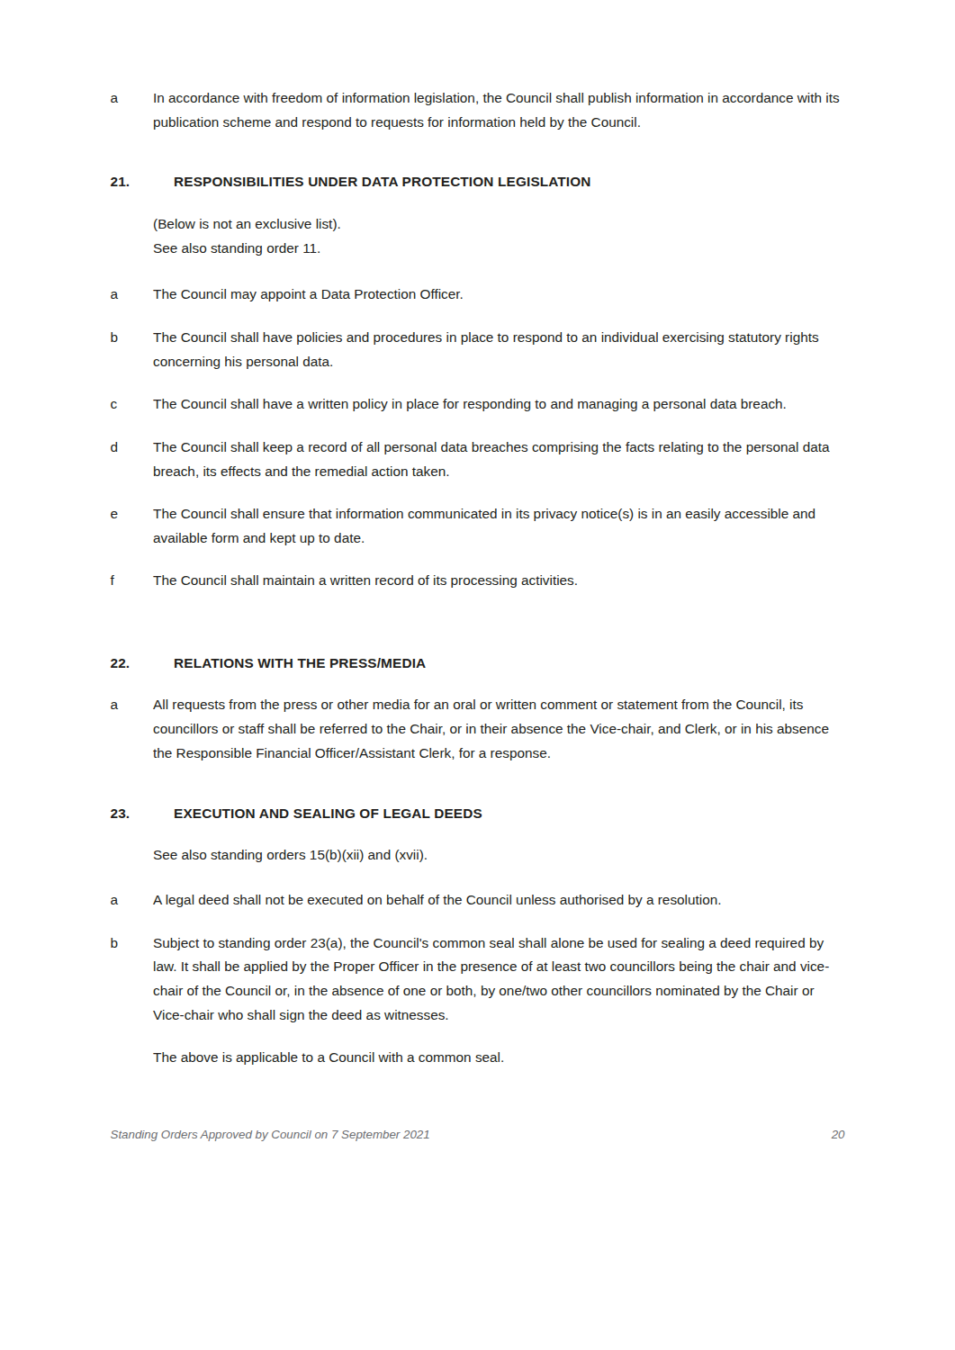a
In accordance with freedom of information legislation, the Council shall publish information in accordance with its publication scheme and respond to requests for information held by the Council.
21. Responsibilities under Data Protection Legislation
(Below is not an exclusive list).
See also standing order 11.
a
The Council may appoint a Data Protection Officer.
b
The Council shall have policies and procedures in place to respond to an individual exercising statutory rights concerning his personal data.
c
The Council shall have a written policy in place for responding to and managing a personal data breach.
d
The Council shall keep a record of all personal data breaches comprising the facts relating to the personal data breach, its effects and the remedial action taken.
e
The Council shall ensure that information communicated in its privacy notice(s) is in an easily accessible and available form and kept up to date.
f
The Council shall maintain a written record of its processing activities.
22. Relations with the Press/Media
a
All requests from the press or other media for an oral or written comment or statement from the Council, its councillors or staff shall be referred to the Chair, or in their absence the Vice-chair, and Clerk, or in his absence the Responsible Financial Officer/Assistant Clerk, for a response.
23. Execution and Sealing of Legal Deeds
See also standing orders 15(b)(xii) and (xvii).
a
A legal deed shall not be executed on behalf of the Council unless authorised by a resolution.
b
Subject to standing order 23(a), the Council's common seal shall alone be used for sealing a deed required by law. It shall be applied by the Proper Officer in the presence of at least two councillors being the chair and vice-chair of the Council or, in the absence of one or both, by one/two other councillors nominated by the Chair or Vice-chair who shall sign the deed as witnesses.
The above is applicable to a Council with a common seal.
Standing Orders Approved by Council on 7 September 2021 20